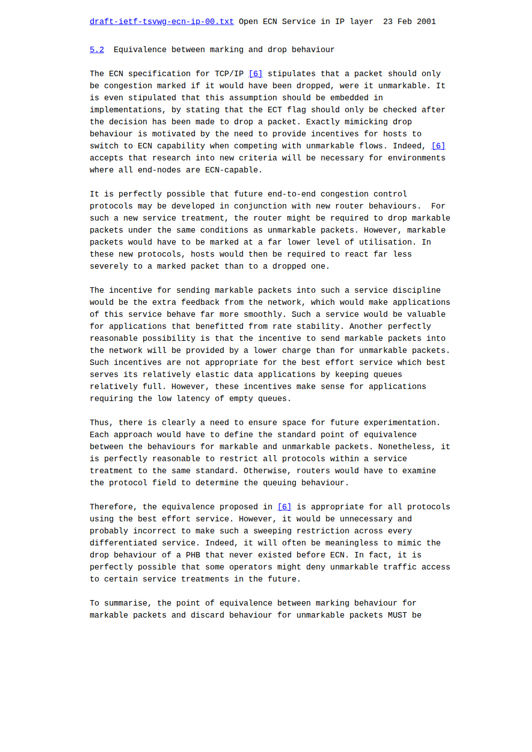draft-ietf-tsvwg-ecn-ip-00.txt Open ECN Service in IP layer 23 Feb 2001
5.2 Equivalence between marking and drop behaviour
The ECN specification for TCP/IP [6] stipulates that a packet should only be congestion marked if it would have been dropped, were it unmarkable. It is even stipulated that this assumption should be embedded in implementations, by stating that the ECT flag should only be checked after the decision has been made to drop a packet. Exactly mimicking drop behaviour is motivated by the need to provide incentives for hosts to switch to ECN capability when competing with unmarkable flows. Indeed, [6] accepts that research into new criteria will be necessary for environments where all end-nodes are ECN-capable.
It is perfectly possible that future end-to-end congestion control protocols may be developed in conjunction with new router behaviours. For such a new service treatment, the router might be required to drop markable packets under the same conditions as unmarkable packets. However, markable packets would have to be marked at a far lower level of utilisation. In these new protocols, hosts would then be required to react far less severely to a marked packet than to a dropped one.
The incentive for sending markable packets into such a service discipline would be the extra feedback from the network, which would make applications of this service behave far more smoothly. Such a service would be valuable for applications that benefitted from rate stability. Another perfectly reasonable possibility is that the incentive to send markable packets into the network will be provided by a lower charge than for unmarkable packets. Such incentives are not appropriate for the best effort service which best serves its relatively elastic data applications by keeping queues relatively full. However, these incentives make sense for applications requiring the low latency of empty queues.
Thus, there is clearly a need to ensure space for future experimentation. Each approach would have to define the standard point of equivalence between the behaviours for markable and unmarkable packets. Nonetheless, it is perfectly reasonable to restrict all protocols within a service treatment to the same standard. Otherwise, routers would have to examine the protocol field to determine the queuing behaviour.
Therefore, the equivalence proposed in [6] is appropriate for all protocols using the best effort service. However, it would be unnecessary and probably incorrect to make such a sweeping restriction across every differentiated service. Indeed, it will often be meaningless to mimic the drop behaviour of a PHB that never existed before ECN. In fact, it is perfectly possible that some operators might deny unmarkable traffic access to certain service treatments in the future.
To summarise, the point of equivalence between marking behaviour for markable packets and discard behaviour for unmarkable packets MUST be